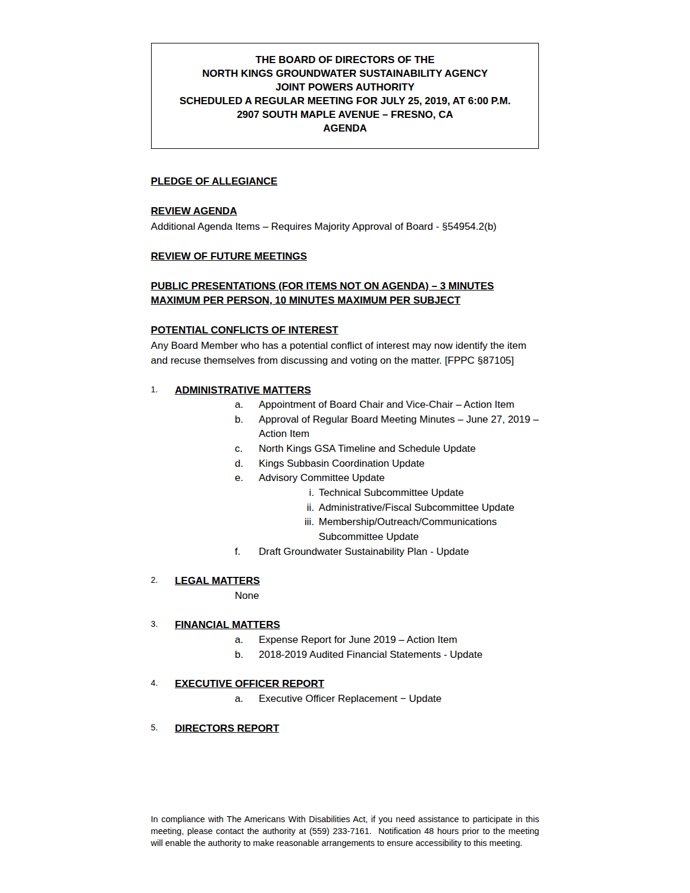The Board of Directors of the
North Kings Groundwater Sustainability Agency
Joint Powers Authority
Scheduled a Regular Meeting for July 25, 2019, at 6:00 P.M.
2907 South Maple Avenue – Fresno, CA
Agenda
Pledge of Allegiance
Review Agenda
Additional Agenda Items – Requires Majority Approval of Board - §54954.2(b)
Review of Future Meetings
Public Presentations (for items not on agenda) – 3 Minutes Maximum Per Person, 10 Minutes Maximum Per Subject
Potential Conflicts of Interest
Any Board Member who has a potential conflict of interest may now identify the item and recuse themselves from discussing and voting on the matter. [FPPC §87105]
Administrative Matters
Appointment of Board Chair and Vice-Chair – Action Item
Approval of Regular Board Meeting Minutes – June 27, 2019 – Action Item
North Kings GSA Timeline and Schedule Update
Kings Subbasin Coordination Update
Advisory Committee Update
Technical Subcommittee Update
Administrative/Fiscal Subcommittee Update
Membership/Outreach/Communications Subcommittee Update
Draft Groundwater Sustainability Plan - Update
Legal Matters
None
Financial Matters
Expense Report for June 2019 – Action Item
2018-2019 Audited Financial Statements - Update
Executive Officer Report
Executive Officer Replacement − Update
Directors Report
In compliance with The Americans With Disabilities Act, if you need assistance to participate in this meeting, please contact the authority at (559) 233-7161. Notification 48 hours prior to the meeting will enable the authority to make reasonable arrangements to ensure accessibility to this meeting.